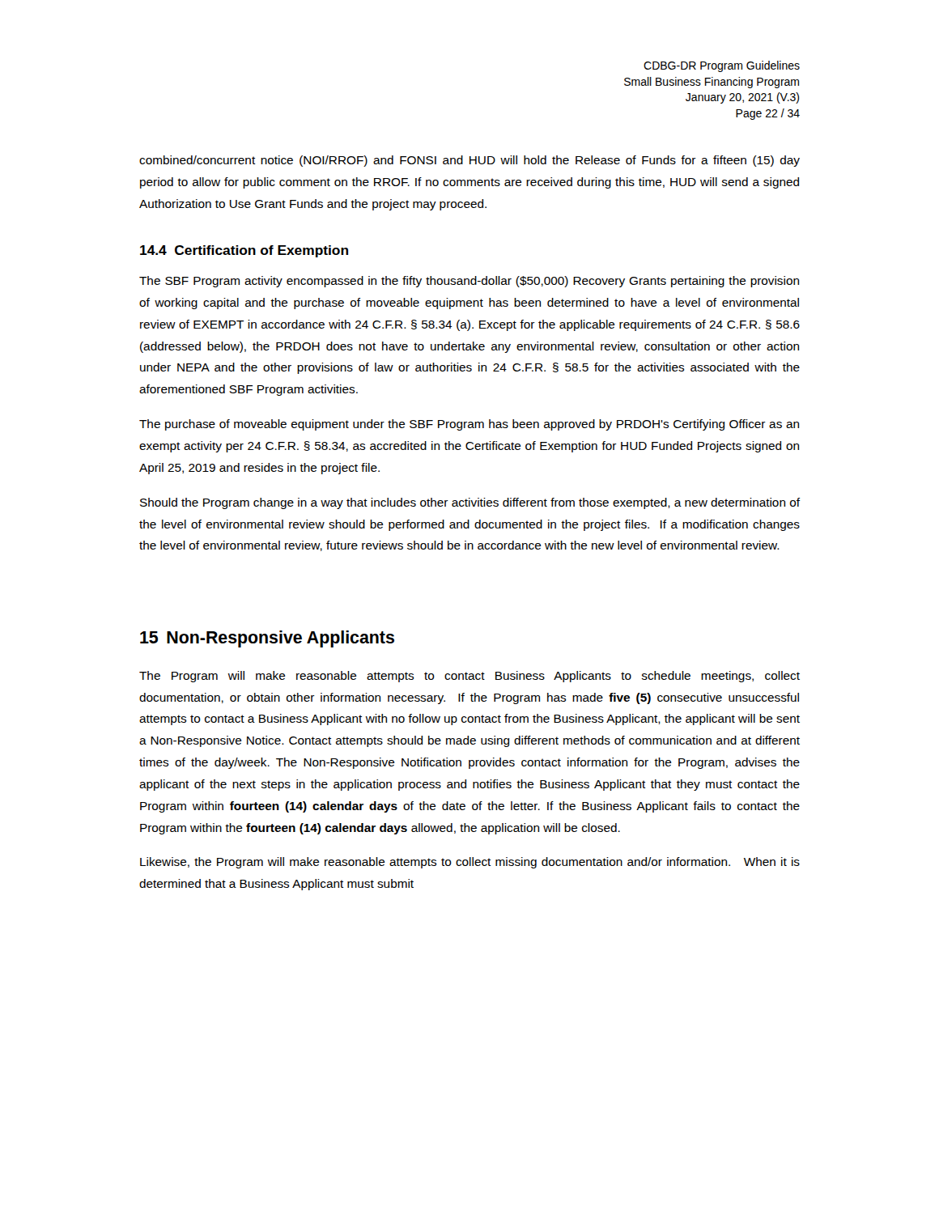CDBG-DR Program Guidelines
Small Business Financing Program
January 20, 2021 (V.3)
Page 22 / 34
combined/concurrent notice (NOI/RROF) and FONSI and HUD will hold the Release of Funds for a fifteen (15) day period to allow for public comment on the RROF. If no comments are received during this time, HUD will send a signed Authorization to Use Grant Funds and the project may proceed.
14.4 Certification of Exemption
The SBF Program activity encompassed in the fifty thousand-dollar ($50,000) Recovery Grants pertaining the provision of working capital and the purchase of moveable equipment has been determined to have a level of environmental review of EXEMPT in accordance with 24 C.F.R. § 58.34 (a). Except for the applicable requirements of 24 C.F.R. § 58.6 (addressed below), the PRDOH does not have to undertake any environmental review, consultation or other action under NEPA and the other provisions of law or authorities in 24 C.F.R. § 58.5 for the activities associated with the aforementioned SBF Program activities.
The purchase of moveable equipment under the SBF Program has been approved by PRDOH's Certifying Officer as an exempt activity per 24 C.F.R. § 58.34, as accredited in the Certificate of Exemption for HUD Funded Projects signed on April 25, 2019 and resides in the project file.
Should the Program change in a way that includes other activities different from those exempted, a new determination of the level of environmental review should be performed and documented in the project files. If a modification changes the level of environmental review, future reviews should be in accordance with the new level of environmental review.
15 Non-Responsive Applicants
The Program will make reasonable attempts to contact Business Applicants to schedule meetings, collect documentation, or obtain other information necessary. If the Program has made five (5) consecutive unsuccessful attempts to contact a Business Applicant with no follow up contact from the Business Applicant, the applicant will be sent a Non-Responsive Notice. Contact attempts should be made using different methods of communication and at different times of the day/week. The Non-Responsive Notification provides contact information for the Program, advises the applicant of the next steps in the application process and notifies the Business Applicant that they must contact the Program within fourteen (14) calendar days of the date of the letter. If the Business Applicant fails to contact the Program within the fourteen (14) calendar days allowed, the application will be closed.
Likewise, the Program will make reasonable attempts to collect missing documentation and/or information. When it is determined that a Business Applicant must submit